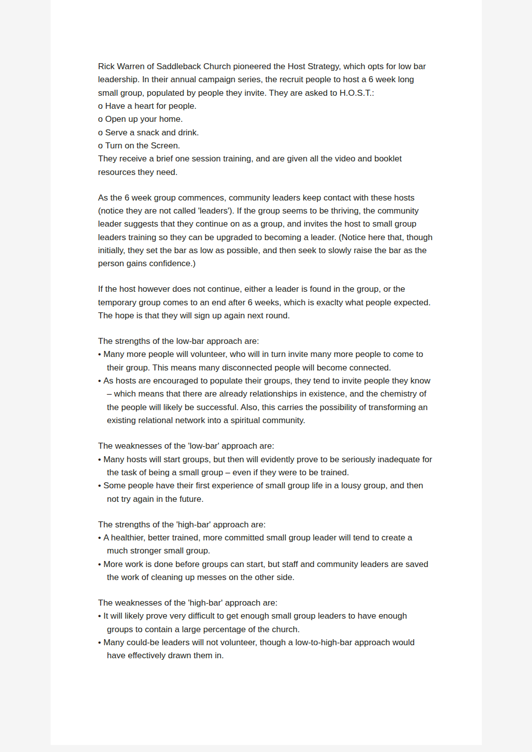Rick Warren of Saddleback Church pioneered the Host Strategy, which opts for low bar leadership. In their annual campaign series, the recruit people to host a 6 week long small group, populated by people they invite. They are asked to H.O.S.T.:
Have a heart for people.
Open up your home.
Serve a snack and drink.
Turn on the Screen.
They receive a brief one session training, and are given all the video and booklet resources they need.
As the 6 week group commences, community leaders keep contact with these hosts (notice they are not called 'leaders'). If the group seems to be thriving, the community leader suggests that they continue on as a group, and invites the host to small group leaders training so they can be upgraded to becoming a leader. (Notice here that, though initially, they set the bar as low as possible, and then seek to slowly raise the bar as the person gains confidence.)
If the host however does not continue, either a leader is found in the group, or the temporary group comes to an end after 6 weeks, which is exaclty what people expected. The hope is that they will sign up again next round.
The strengths of the low-bar approach are:
Many more people will volunteer, who will in turn invite many more people to come to their group. This means many disconnected people will become connected.
As hosts are encouraged to populate their groups, they tend to invite people they know – which means that there are already relationships in existence, and the chemistry of the people will likely be successful. Also, this carries the possibility of transforming an existing relational network into a spiritual community.
The weaknesses of the 'low-bar' approach are:
Many hosts will start groups, but then will evidently prove to be seriously inadequate for the task of being a small group – even if they were to be trained.
Some people have their first experience of small group life in a lousy group, and then not try again in the future.
The strengths of the 'high-bar' approach are:
A healthier, better trained, more committed small group leader will tend to create a much stronger small group.
More work is done before groups can start, but staff and community leaders are saved the work of cleaning up messes on the other side.
The weaknesses of the 'high-bar' approach are:
It will likely prove very difficult to get enough small group leaders to have enough groups to contain a large percentage of the church.
Many could-be leaders will not volunteer, though a low-to-high-bar approach would have effectively drawn them in.